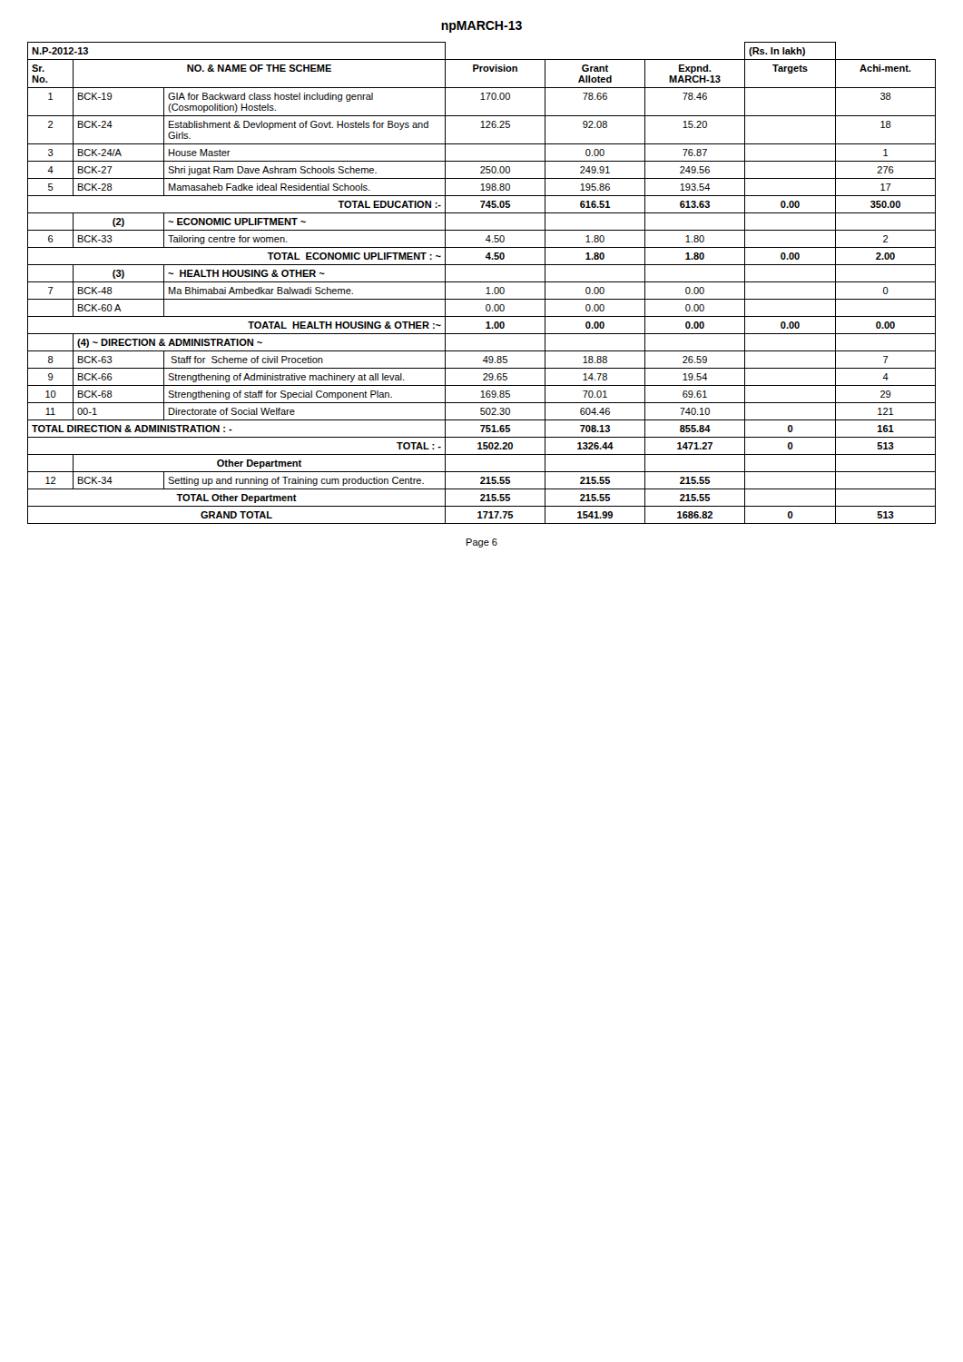npMARCH-13
| N.P-2012-13 | | (Rs. In lakh) | |
| Sr. No. | NO. & NAME OF THE SCHEME | Provision | Grant Alloted | Expnd. MARCH-13 | Targets | Achi-ment. |
| 1 | BCK-19 | GIA for Backward class hostel including genral (Cosmopolition) Hostels. | 170.00 | 78.66 | 78.46 | | 38 |
| 2 | BCK-24 | Establishment & Devlopment of Govt. Hostels for Boys and Girls. | 126.25 | 92.08 | 15.20 | | 18 |
| 3 | BCK-24/A | House Master | | 0.00 | 76.87 | | 1 |
| 4 | BCK-27 | Shri jugat Ram Dave Ashram Schools Scheme. | 250.00 | 249.91 | 249.56 | | 276 |
| 5 | BCK-28 | Mamasaheb Fadke ideal Residential Schools. | 198.80 | 195.86 | 193.54 | | 17 |
| TOTAL EDUCATION :- | 745.05 | 616.51 | 613.63 | 0.00 | 350.00 |
| | (2) | ~ ECONOMIC UPLIFTMENT ~ | | | | | |
| 6 | BCK-33 | Tailoring centre for women. | 4.50 | 1.80 | 1.80 | | 2 |
| TOTAL ECONOMIC UPLIFTMENT : ~ | 4.50 | 1.80 | 1.80 | 0.00 | 2.00 |
| | (3) | ~ HEALTH HOUSING & OTHER ~ | | | | | |
| 7 | BCK-48 | Ma Bhimabai Ambedkar Balwadi Scheme. | 1.00 | 0.00 | 0.00 | | 0 |
| | BCK-60 A | | 0.00 | 0.00 | 0.00 | | |
| TOATAL HEALTH HOUSING & OTHER :~ | 1.00 | 0.00 | 0.00 | 0.00 | 0.00 |
| | (4) ~ DIRECTION & ADMINISTRATION ~ | | | | | |
| 8 | BCK-63 | Staff for Scheme of civil Procetion | 49.85 | 18.88 | 26.59 | | 7 |
| 9 | BCK-66 | Strengthening of Administrative machinery at all leval. | 29.65 | 14.78 | 19.54 | | 4 |
| 10 | BCK-68 | Strengthening of staff for Special Component Plan. | 169.85 | 70.01 | 69.61 | | 29 |
| 11 | 00-1 | Directorate of Social Welfare | 502.30 | 604.46 | 740.10 | | 121 |
| TOTAL DIRECTION & ADMINISTRATION : - | 751.65 | 708.13 | 855.84 | 0 | 161 |
| TOTAL : - | 1502.20 | 1326.44 | 1471.27 | 0 | 513 |
| | Other Department | | | | | |
| 12 | BCK-34 | Setting up and running of Training cum production Centre. | 215.55 | 215.55 | 215.55 | | |
| TOTAL Other Department | 215.55 | 215.55 | 215.55 | | |
| GRAND TOTAL | 1717.75 | 1541.99 | 1686.82 | 0 | 513 |
Page 6